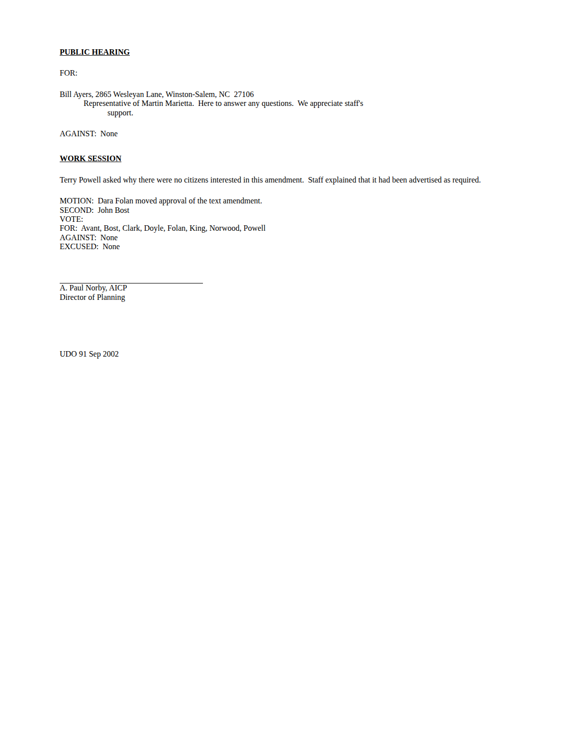PUBLIC HEARING
FOR:
Bill Ayers, 2865 Wesleyan Lane, Winston-Salem, NC 27106
Representative of Martin Marietta. Here to answer any questions. We appreciate staff's
support.
AGAINST: None
WORK SESSION
Terry Powell asked why there were no citizens interested in this amendment. Staff explained that it had been advertised as required.
MOTION: Dara Folan moved approval of the text amendment.
SECOND: John Bost
VOTE:
FOR: Avant, Bost, Clark, Doyle, Folan, King, Norwood, Powell
AGAINST: None
EXCUSED: None
A. Paul Norby, AICP
Director of Planning
UDO 91 Sep 2002